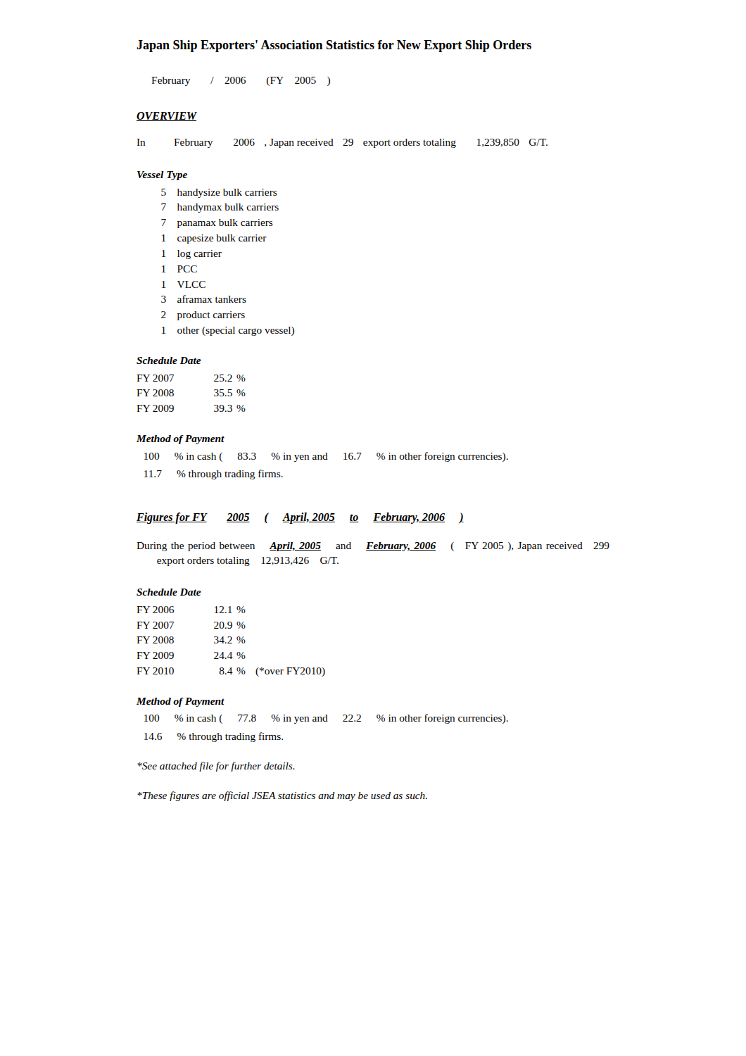Japan Ship Exporters' Association Statistics for New Export Ship Orders
February / 2006 (FY 2005 )
OVERVIEW
In February 2006 , Japan received 29 export orders totaling 1,239,850 G/T.
Vessel Type
| 5 | handysize bulk carriers |
| 7 | handymax bulk carriers |
| 7 | panamax bulk carriers |
| 1 | capesize bulk carrier |
| 1 | log carrier |
| 1 | PCC |
| 1 | VLCC |
| 3 | aframax tankers |
| 2 | product carriers |
| 1 | other (special cargo vessel) |
Schedule Date
| FY 2007 | 25.2 | % |
| FY 2008 | 35.5 | % |
| FY 2009 | 39.3 | % |
Method of Payment
100 % in cash ( 83.3 % in yen and 16.7 % in other foreign currencies).
11.7 % through trading firms.
Figures for FY 2005 ( April, 2005 to February, 2006 )
During the period between April, 2005 and February, 2006 ( FY 2005 ), Japan received 299 export orders totaling 12,913,426 G/T.
Schedule Date
| FY 2006 | 12.1 | % | |
| FY 2007 | 20.9 | % | |
| FY 2008 | 34.2 | % | |
| FY 2009 | 24.4 | % | |
| FY 2010 | 8.4 | % | (*over FY2010) |
Method of Payment
100 % in cash ( 77.8 % in yen and 22.2 % in other foreign currencies).
14.6 % through trading firms.
*See attached file for further details.
*These figures are official JSEA statistics and may be used as such.